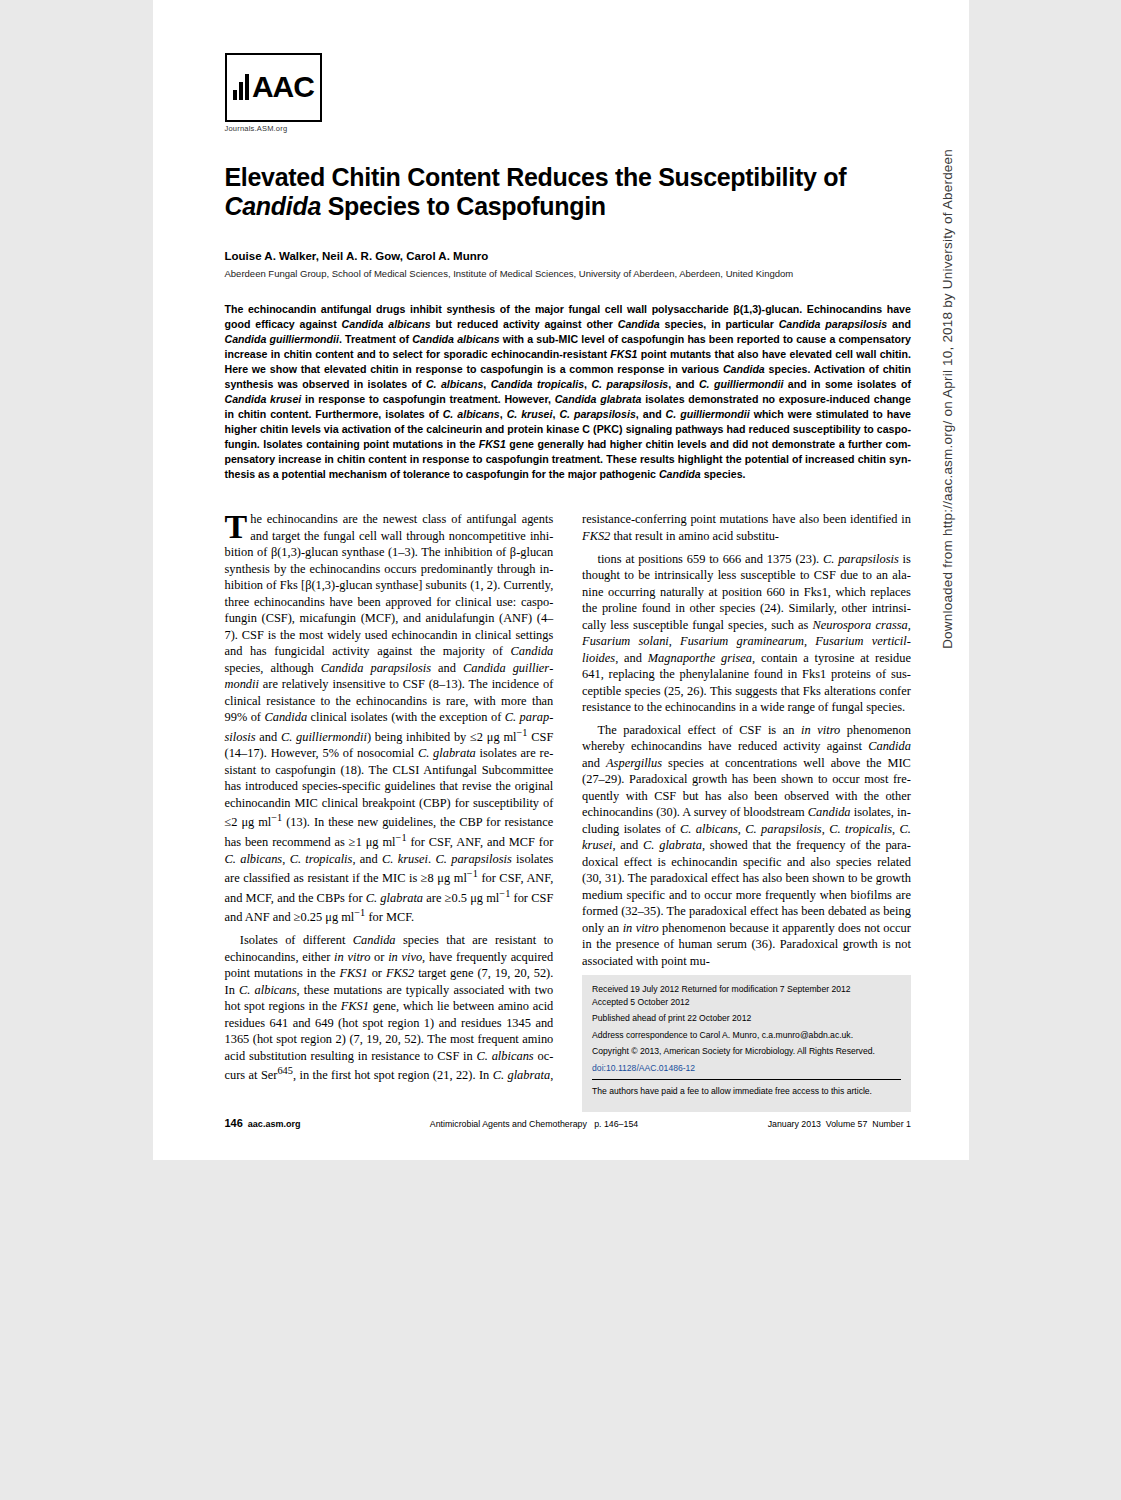Downloaded from http://aac.asm.org/ on April 10, 2018 by University of Aberdeen
AAC
Journals.ASM.org
Elevated Chitin Content Reduces the Susceptibility of Candida Species to Caspofungin
Louise A. Walker, Neil A. R. Gow, Carol A. Munro
Aberdeen Fungal Group, School of Medical Sciences, Institute of Medical Sciences, University of Aberdeen, Aberdeen, United Kingdom
The echinocandin antifungal drugs inhibit synthesis of the major fungal cell wall polysaccharide β(1,3)-glucan. Echinocandins have good efficacy against Candida albicans but reduced activity against other Candida species, in particular Candida parapsilosis and Candida guilliermondii. Treatment of Candida albicans with a sub-MIC level of caspofungin has been reported to cause a compensatory increase in chitin content and to select for sporadic echinocandin-resistant FKS1 point mutants that also have elevated cell wall chitin. Here we show that elevated chitin in response to caspofungin is a common response in various Candida species. Activation of chitin synthesis was observed in isolates of C. albicans, Candida tropicalis, C. parapsilosis, and C. guilliermondii and in some isolates of Candida krusei in response to caspofungin treatment. However, Candida glabrata isolates demonstrated no exposure-induced change in chitin content. Furthermore, isolates of C. albicans, C. krusei, C. parapsilosis, and C. guilliermondii which were stimulated to have higher chitin levels via activation of the calcineurin and protein kinase C (PKC) signaling pathways had reduced susceptibility to caspofungin. Isolates containing point mutations in the FKS1 gene generally had higher chitin levels and did not demonstrate a further compensatory increase in chitin content in response to caspofungin treatment. These results highlight the potential of increased chitin synthesis as a potential mechanism of tolerance to caspofungin for the major pathogenic Candida species.
The echinocandins are the newest class of antifungal agents and target the fungal cell wall through noncompetitive inhibition of β(1,3)-glucan synthase (1–3). The inhibition of β-glucan synthesis by the echinocandins occurs predominantly through inhibition of Fks [β(1,3)-glucan synthase] subunits (1, 2). Currently, three echinocandins have been approved for clinical use: caspofungin (CSF), micafungin (MCF), and anidulafungin (ANF) (4–7). CSF is the most widely used echinocandin in clinical settings and has fungicidal activity against the majority of Candida species, although Candida parapsilosis and Candida guilliermondii are relatively insensitive to CSF (8–13). The incidence of clinical resistance to the echinocandins is rare, with more than 99% of Candida clinical isolates (with the exception of C. parapsilosis and C. guilliermondii) being inhibited by ≤2 μg ml−1 CSF (14–17). However, 5% of nosocomial C. glabrata isolates are resistant to caspofungin (18). The CLSI Antifungal Subcommittee has introduced species-specific guidelines that revise the original echinocandin MIC clinical breakpoint (CBP) for susceptibility of ≤2 μg ml−1 (13). In these new guidelines, the CBP for resistance has been recommend as ≥1 μg ml−1 for CSF, ANF, and MCF for C. albicans, C. tropicalis, and C. krusei. C. parapsilosis isolates are classified as resistant if the MIC is ≥8 μg ml−1 for CSF, ANF, and MCF, and the CBPs for C. glabrata are ≥0.5 μg ml−1 for CSF and ANF and ≥0.25 μg ml−1 for MCF.
Isolates of different Candida species that are resistant to echinocandins, either in vitro or in vivo, have frequently acquired point mutations in the FKS1 or FKS2 target gene (7, 19, 20, 52). In C. albicans, these mutations are typically associated with two hot spot regions in the FKS1 gene, which lie between amino acid residues 641 and 649 (hot spot region 1) and residues 1345 and 1365 (hot spot region 2) (7, 19, 20, 52). The most frequent amino acid substitution resulting in resistance to CSF in C. albicans occurs at Ser645, in the first hot spot region (21, 22). In C. glabrata, resistance-conferring point mutations have also been identified in FKS2 that result in amino acid substitu-
tions at positions 659 to 666 and 1375 (23). C. parapsilosis is thought to be intrinsically less susceptible to CSF due to an alanine occurring naturally at position 660 in Fks1, which replaces the proline found in other species (24). Similarly, other intrinsically less susceptible fungal species, such as Neurospora crassa, Fusarium solani, Fusarium graminearum, Fusarium verticillioides, and Magnaporthe grisea, contain a tyrosine at residue 641, replacing the phenylalanine found in Fks1 proteins of susceptible species (25, 26). This suggests that Fks alterations confer resistance to the echinocandins in a wide range of fungal species.
The paradoxical effect of CSF is an in vitro phenomenon whereby echinocandins have reduced activity against Candida and Aspergillus species at concentrations well above the MIC (27–29). Paradoxical growth has been shown to occur most frequently with CSF but has also been observed with the other echinocandins (30). A survey of bloodstream Candida isolates, including isolates of C. albicans, C. parapsilosis, C. tropicalis, C. krusei, and C. glabrata, showed that the frequency of the paradoxical effect is echinocandin specific and also species related (30, 31). The paradoxical effect has also been shown to be growth medium specific and to occur more frequently when biofilms are formed (32–35). The paradoxical effect has been debated as being only an in vitro phenomenon because it apparently does not occur in the presence of human serum (36). Paradoxical growth is not associated with point mu-
Received 19 July 2012 Returned for modification 7 September 2012
Accepted 5 October 2012
Published ahead of print 22 October 2012
Address correspondence to Carol A. Munro, c.a.munro@abdn.ac.uk.
Copyright © 2013, American Society for Microbiology. All Rights Reserved.
doi:10.1128/AAC.01486-12
The authors have paid a fee to allow immediate free access to this article.
146 aac.asm.org
Antimicrobial Agents and Chemotherapy p. 146–154
January 2013 Volume 57 Number 1